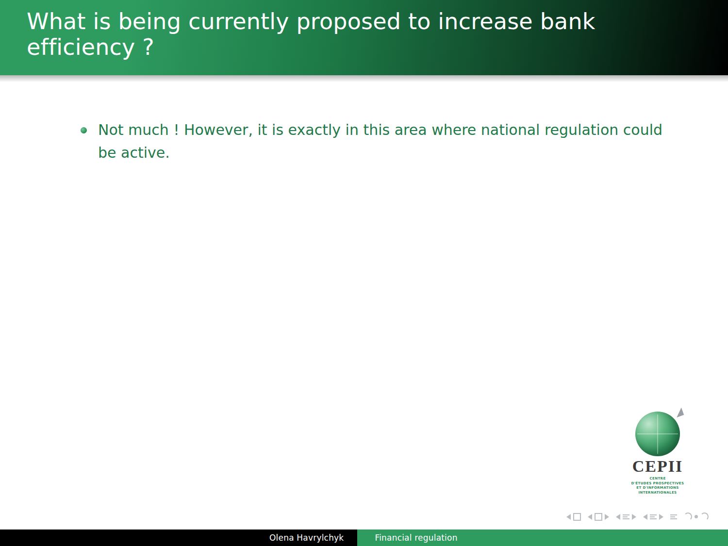What is being currently proposed to increase bank
efficiency ?
Not much ! However, it is exactly in this area where national regulation could be active.
CEPII
Centre
d'études prospectives
et d'informations
internationales
Olena Havrylchyk
Financial regulation